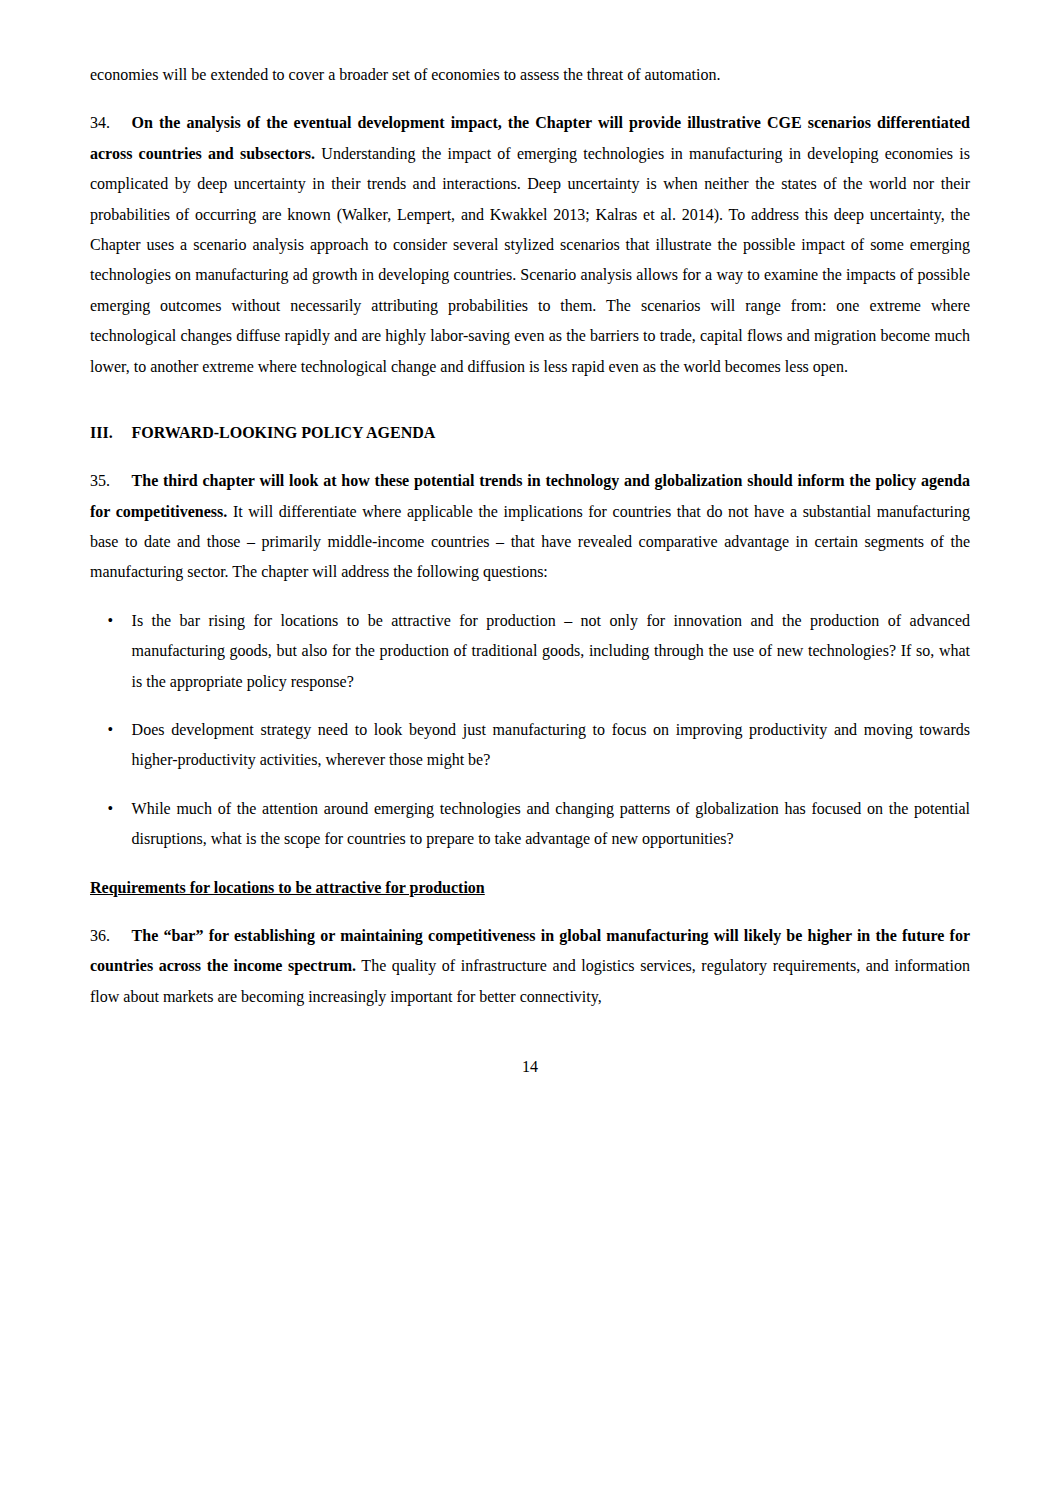economies will be extended to cover a broader set of economies to assess the threat of automation.
34. On the analysis of the eventual development impact, the Chapter will provide illustrative CGE scenarios differentiated across countries and subsectors. Understanding the impact of emerging technologies in manufacturing in developing economies is complicated by deep uncertainty in their trends and interactions. Deep uncertainty is when neither the states of the world nor their probabilities of occurring are known (Walker, Lempert, and Kwakkel 2013; Kalras et al. 2014). To address this deep uncertainty, the Chapter uses a scenario analysis approach to consider several stylized scenarios that illustrate the possible impact of some emerging technologies on manufacturing ad growth in developing countries. Scenario analysis allows for a way to examine the impacts of possible emerging outcomes without necessarily attributing probabilities to them. The scenarios will range from: one extreme where technological changes diffuse rapidly and are highly labor-saving even as the barriers to trade, capital flows and migration become much lower, to another extreme where technological change and diffusion is less rapid even as the world becomes less open.
III. FORWARD-LOOKING POLICY AGENDA
35. The third chapter will look at how these potential trends in technology and globalization should inform the policy agenda for competitiveness. It will differentiate where applicable the implications for countries that do not have a substantial manufacturing base to date and those – primarily middle-income countries – that have revealed comparative advantage in certain segments of the manufacturing sector. The chapter will address the following questions:
Is the bar rising for locations to be attractive for production – not only for innovation and the production of advanced manufacturing goods, but also for the production of traditional goods, including through the use of new technologies? If so, what is the appropriate policy response?
Does development strategy need to look beyond just manufacturing to focus on improving productivity and moving towards higher-productivity activities, wherever those might be?
While much of the attention around emerging technologies and changing patterns of globalization has focused on the potential disruptions, what is the scope for countries to prepare to take advantage of new opportunities?
Requirements for locations to be attractive for production
36. The “bar” for establishing or maintaining competitiveness in global manufacturing will likely be higher in the future for countries across the income spectrum. The quality of infrastructure and logistics services, regulatory requirements, and information flow about markets are becoming increasingly important for better connectivity,
14